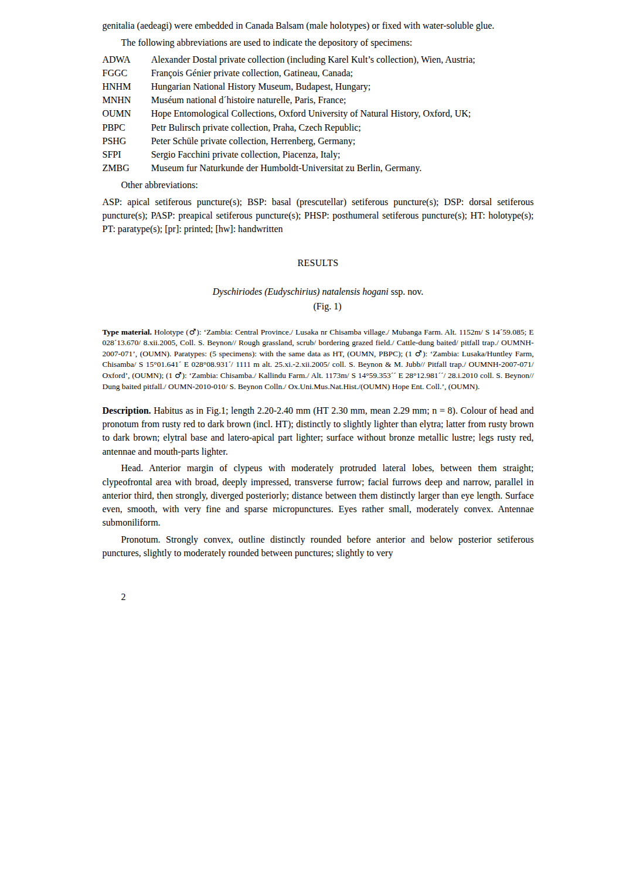genitalia (aedeagi) were embedded in Canada Balsam (male holotypes) or fixed with water-soluble glue.
The following abbreviations are used to indicate the depository of specimens:
ADWA
Alexander Dostal private collection (including Karel Kult’s collection), Wien, Austria;
FGGC
François Génier private collection, Gatineau, Canada;
HNHM
Hungarian National History Museum, Budapest, Hungary;
MNHN
Muséum national d´histoire naturelle, Paris, France;
OUMN
Hope Entomological Collections, Oxford University of Natural History, Oxford, UK;
PBPC
Petr Bulirsch private collection, Praha, Czech Republic;
PSHG
Peter Schüle private collection, Herrenberg, Germany;
SFPI
Sergio Facchini private collection, Piacenza, Italy;
ZMBG
Museum fur Naturkunde der Humboldt-Universitat zu Berlin, Germany.
Other abbreviations:
ASP: apical setiferous puncture(s); BSP: basal (prescutellar) setiferous puncture(s); DSP: dorsal setiferous puncture(s); PASP: preapical setiferous puncture(s); PHSP: posthumeral setiferous puncture(s); HT: holotype(s); PT: paratype(s); [pr]: printed; [hw]: handwritten
Results
Dyschiriodes (Eudyschirius) natalensis hogani ssp. nov.
(Fig. 1)
Type material. Holotype (♂): ‘Zambia: Central Province./ Lusaka nr Chisamba village./ Mubanga Farm. Alt. 1152m/ S 14´59.085; E 028´13.670/ 8.xii.2005, Coll. S. Beynon// Rough grassland, scrub/ bordering grazed field./ Cattle-dung baited/ pitfall trap./ OUMNH-2007-071’, (OUMN). Paratypes: (5 specimens): with the same data as HT, (OUMN, PBPC); (1 ♂): ‘Zambia: Lusaka/Huntley Farm, Chisamba/ S 15°01.641´ E 028°08.931´/ 1111 m alt. 25.xi.-2.xii.2005/ coll. S. Beynon & M. Jubb// Pitfall trap./ OUMNH-2007-071/ Oxford’, (OUMN); (1 ♂): ‘Zambia: Chisamba./ Kallindu Farm./ Alt. 1173m/ S 14°59.353´´ E 28°12.981´´/ 28.i.2010 coll. S. Beynon// Dung baited pitfall./ OUMN-2010-010/ S. Beynon Colln./ Ox.Uni.Mus.Nat.Hist./(OUMN) Hope Ent. Coll.’, (OUMN).
Description. Habitus as in Fig.1; length 2.20-2.40 mm (HT 2.30 mm, mean 2.29 mm; n = 8). Colour of head and pronotum from rusty red to dark brown (incl. HT); distinctly to slightly lighter than elytra; latter from rusty brown to dark brown; elytral base and latero-apical part lighter; surface without bronze metallic lustre; legs rusty red, antennae and mouth-parts lighter.
Head. Anterior margin of clypeus with moderately protruded lateral lobes, between them straight; clypeofrontal area with broad, deeply impressed, transverse furrow; facial furrows deep and narrow, parallel in anterior third, then strongly, diverged posteriorly; distance between them distinctly larger than eye length. Surface even, smooth, with very fine and sparse micropunctures. Eyes rather small, moderately convex. Antennae submoniliform.
Pronotum. Strongly convex, outline distinctly rounded before anterior and below posterior setiferous punctures, slightly to moderately rounded between punctures; slightly to very
2